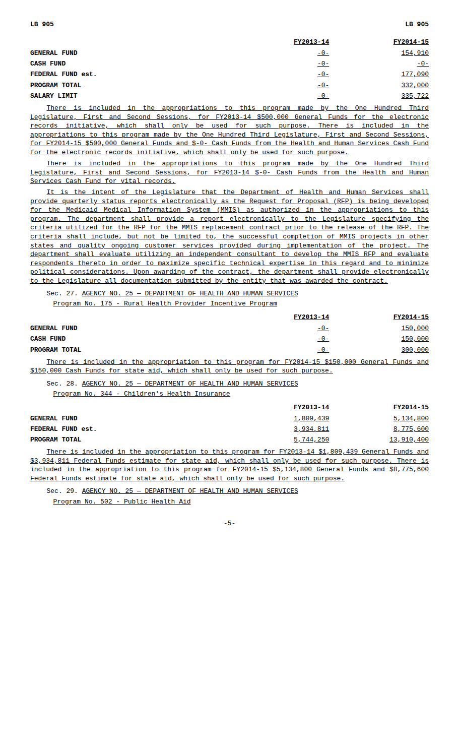LB 905 LB 905
| | FY2013-14 | FY2014-15 |
| GENERAL FUND | -0- | 154,910 |
| CASH FUND | -0- | -0- |
| FEDERAL FUND est. | -0- | 177,090 |
| PROGRAM TOTAL | -0- | 332,000 |
| SALARY LIMIT | -0- | 335,722 |
There is included in the appropriations to this program made by the One Hundred Third Legislature, First and Second Sessions, for FY2013-14 $500,000 General Funds for the electronic records initiative, which shall only be used for such purpose. There is included in the appropriations to this program made by the One Hundred Third Legislature, First and Second Sessions, for FY2014-15 $500,000 General Funds and $-0- Cash Funds from the Health and Human Services Cash Fund for the electronic records initiative, which shall only be used for such purpose.
There is included in the appropriations to this program made by the One Hundred Third Legislature, First and Second Sessions, for FY2013-14 $-0- Cash Funds from the Health and Human Services Cash Fund for vital records.
It is the intent of the Legislature that the Department of Health and Human Services shall provide quarterly status reports electronically as the Request for Proposal (RFP) is being developed for the Medicaid Medical Information System (MMIS) as authorized in the appropriations to this program. The department shall provide a report electronically to the Legislature specifying the criteria utilized for the RFP for the MMIS replacement contract prior to the release of the RFP. The criteria shall include, but not be limited to, the successful completion of MMIS projects in other states and quality ongoing customer services provided during implementation of the project. The department shall evaluate utilizing an independent consultant to develop the MMIS RFP and evaluate respondents thereto in order to maximize specific technical expertise in this regard and to minimize political considerations. Upon awarding of the contract, the department shall provide electronically to the Legislature all documentation submitted by the entity that was awarded the contract.
Sec. 27. AGENCY NO. 25 — DEPARTMENT OF HEALTH AND HUMAN SERVICES
Program No. 175 - Rural Health Provider Incentive Program
| | FY2013-14 | FY2014-15 |
| GENERAL FUND | -0- | 150,000 |
| CASH FUND | -0- | 150,000 |
| PROGRAM TOTAL | -0- | 300,000 |
There is included in the appropriation to this program for FY2014-15 $150,000 General Funds and $150,000 Cash Funds for state aid, which shall only be used for such purpose.
Sec. 28. AGENCY NO. 25 — DEPARTMENT OF HEALTH AND HUMAN SERVICES
Program No. 344 - Children's Health Insurance
| | FY2013-14 | FY2014-15 |
| GENERAL FUND | 1,809,439 | 5,134,800 |
| FEDERAL FUND est. | 3,934,811 | 8,775,600 |
| PROGRAM TOTAL | 5,744,250 | 13,910,400 |
There is included in the appropriation to this program for FY2013-14 $1,809,439 General Funds and $3,934,811 Federal Funds estimate for state aid, which shall only be used for such purpose. There is included in the appropriation to this program for FY2014-15 $5,134,800 General Funds and $8,775,600 Federal Funds estimate for state aid, which shall only be used for such purpose.
Sec. 29. AGENCY NO. 25 — DEPARTMENT OF HEALTH AND HUMAN SERVICES
Program No. 502 - Public Health Aid
-5-